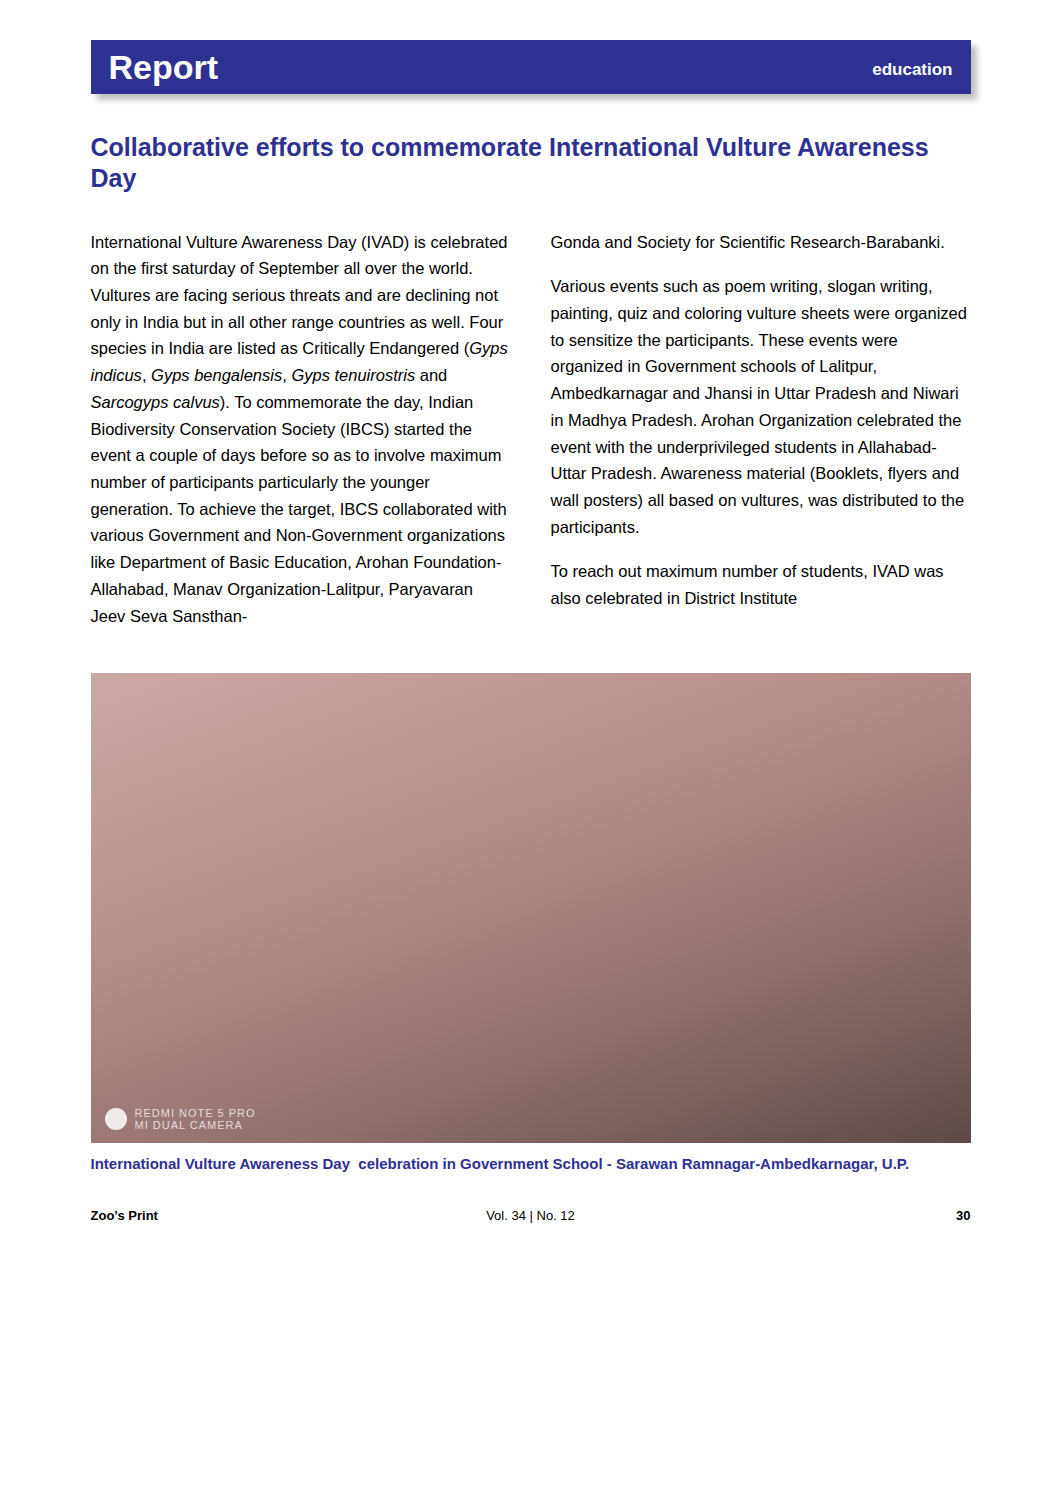Report
education
Collaborative efforts to commemorate International Vulture Awareness Day
International Vulture Awareness Day (IVAD) is celebrated on the first saturday of September all over the world. Vultures are facing serious threats and are declining not only in India but in all other range countries as well. Four species in India are listed as Critically Endangered (Gyps indicus, Gyps bengalensis, Gyps tenuirostris and Sarcogyps calvus). To commemorate the day, Indian Biodiversity Conservation Society (IBCS) started the event a couple of days before so as to involve maximum number of participants particularly the younger generation. To achieve the target, IBCS collaborated with various Government and Non-Government organizations like Department of Basic Education, Arohan Foundation-Allahabad, Manav Organization-Lalitpur, Paryavaran Jeev Seva Sansthan-
Gonda and Society for Scientific Research-Barabanki.
Various events such as poem writing, slogan writing, painting, quiz and coloring vulture sheets were organized to sensitize the participants. These events were organized in Government schools of Lalitpur, Ambedkarnagar and Jhansi in Uttar Pradesh and Niwari in Madhya Pradesh. Arohan Organization celebrated the event with the underprivileged students in Allahabad-Uttar Pradesh. Awareness material (Booklets, flyers and wall posters) all based on vultures, was distributed to the participants.
To reach out maximum number of students, IVAD was also celebrated in District Institute
REDMI NOTE 5 PRO
MI DUAL CAMERA
International Vulture Awareness Day celebration in Government School - Sarawan Ramnagar-Ambedkarnagar, U.P.
Zoo’s Print
Vol. 34 | No. 12
30